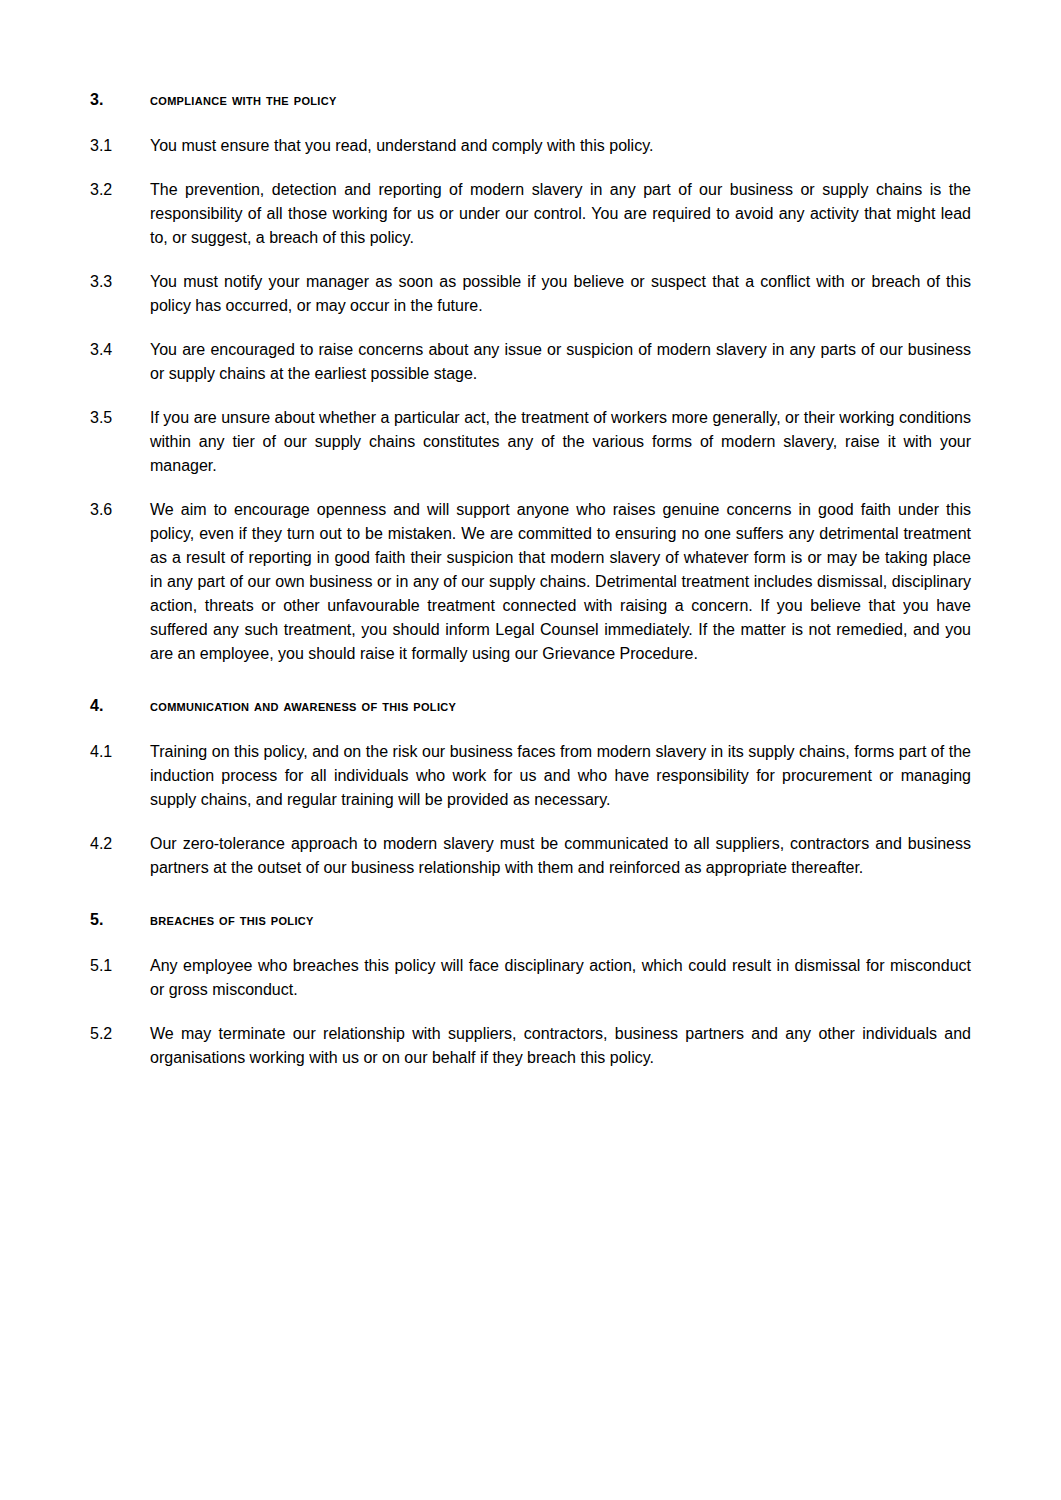3. Compliance with the policy
3.1 You must ensure that you read, understand and comply with this policy.
3.2 The prevention, detection and reporting of modern slavery in any part of our business or supply chains is the responsibility of all those working for us or under our control. You are required to avoid any activity that might lead to, or suggest, a breach of this policy.
3.3 You must notify your manager as soon as possible if you believe or suspect that a conflict with or breach of this policy has occurred, or may occur in the future.
3.4 You are encouraged to raise concerns about any issue or suspicion of modern slavery in any parts of our business or supply chains at the earliest possible stage.
3.5 If you are unsure about whether a particular act, the treatment of workers more generally, or their working conditions within any tier of our supply chains constitutes any of the various forms of modern slavery, raise it with your manager.
3.6 We aim to encourage openness and will support anyone who raises genuine concerns in good faith under this policy, even if they turn out to be mistaken. We are committed to ensuring no one suffers any detrimental treatment as a result of reporting in good faith their suspicion that modern slavery of whatever form is or may be taking place in any part of our own business or in any of our supply chains. Detrimental treatment includes dismissal, disciplinary action, threats or other unfavourable treatment connected with raising a concern. If you believe that you have suffered any such treatment, you should inform Legal Counsel immediately. If the matter is not remedied, and you are an employee, you should raise it formally using our Grievance Procedure.
4. Communication and awareness of this policy
4.1 Training on this policy, and on the risk our business faces from modern slavery in its supply chains, forms part of the induction process for all individuals who work for us and who have responsibility for procurement or managing supply chains, and regular training will be provided as necessary.
4.2 Our zero-tolerance approach to modern slavery must be communicated to all suppliers, contractors and business partners at the outset of our business relationship with them and reinforced as appropriate thereafter.
5. Breaches of this policy
5.1 Any employee who breaches this policy will face disciplinary action, which could result in dismissal for misconduct or gross misconduct.
5.2 We may terminate our relationship with suppliers, contractors, business partners and any other individuals and organisations working with us or on our behalf if they breach this policy.